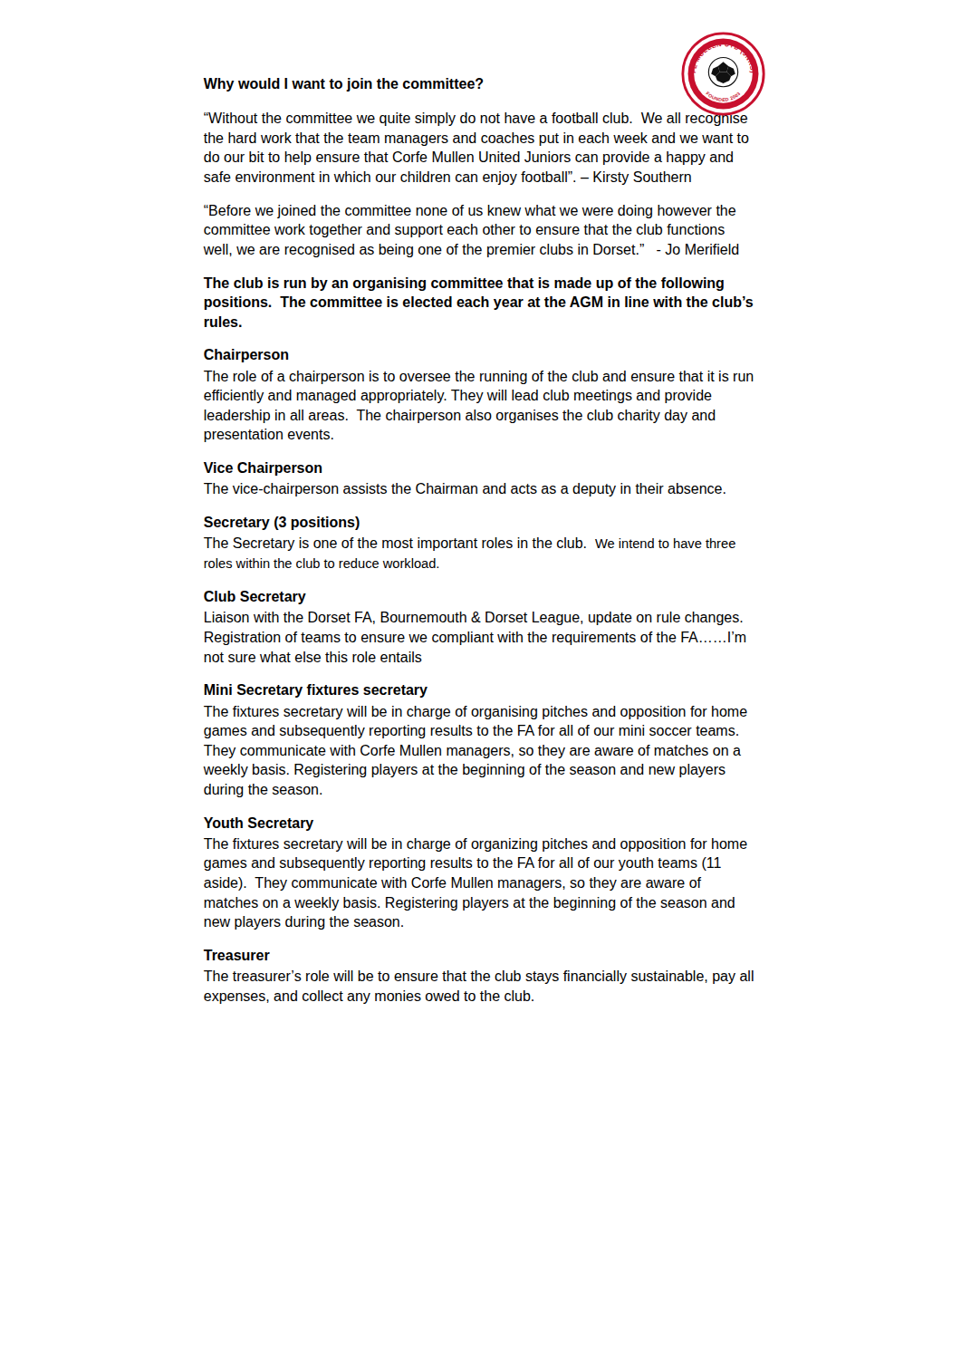CORFE MULLEN UTD (JNRS) F.C. FOUNDED 2003
Why would I want to join the committee?
“Without the committee we quite simply do not have a football club. We all recognise the hard work that the team managers and coaches put in each week and we want to do our bit to help ensure that Corfe Mullen United Juniors can provide a happy and safe environment in which our children can enjoy football”. – Kirsty Southern
“Before we joined the committee none of us knew what we were doing however the committee work together and support each other to ensure that the club functions well, we are recognised as being one of the premier clubs in Dorset.” - Jo Merifield
The club is run by an organising committee that is made up of the following positions. The committee is elected each year at the AGM in line with the club’s rules.
Chairperson
The role of a chairperson is to oversee the running of the club and ensure that it is run efficiently and managed appropriately. They will lead club meetings and provide leadership in all areas. The chairperson also organises the club charity day and presentation events.
Vice Chairperson
The vice-chairperson assists the Chairman and acts as a deputy in their absence.
Secretary (3 positions)
The Secretary is one of the most important roles in the club. We intend to have three roles within the club to reduce workload.
Club Secretary
Liaison with the Dorset FA, Bournemouth & Dorset League, update on rule changes. Registration of teams to ensure we compliant with the requirements of the FA……I’m not sure what else this role entails
Mini Secretary fixtures secretary
The fixtures secretary will be in charge of organising pitches and opposition for home games and subsequently reporting results to the FA for all of our mini soccer teams. They communicate with Corfe Mullen managers, so they are aware of matches on a weekly basis. Registering players at the beginning of the season and new players during the season.
Youth Secretary
The fixtures secretary will be in charge of organizing pitches and opposition for home games and subsequently reporting results to the FA for all of our youth teams (11 aside). They communicate with Corfe Mullen managers, so they are aware of matches on a weekly basis. Registering players at the beginning of the season and new players during the season.
Treasurer
The treasurer’s role will be to ensure that the club stays financially sustainable, pay all expenses, and collect any monies owed to the club.